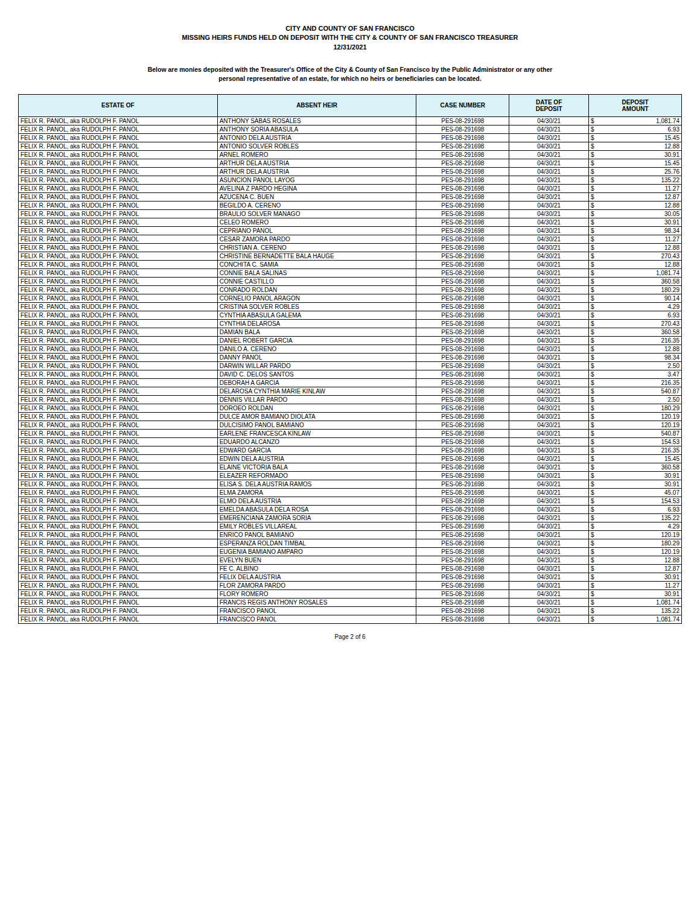CITY AND COUNTY OF SAN FRANCISCO
MISSING HEIRS FUNDS HELD ON DEPOSIT WITH THE CITY & COUNTY OF SAN FRANCISCO TREASURER
12/31/2021
Below are monies deposited with the Treasurer's Office of the City & County of San Francisco by the Public Administrator or any other
personal representative of an estate, for which no heirs or beneficiaries can be located.
| ESTATE OF | ABSENT HEIR | CASE NUMBER | DATE OF DEPOSIT | DEPOSIT AMOUNT |
| --- | --- | --- | --- | --- |
| FELIX R. PANOL, aka RUDOLPH F. PANOL | ANTHONY SABAS ROSALES | PES-08-291698 | 04/30/21 | $ | 1,081.74 |
| FELIX R. PANOL, aka RUDOLPH F. PANOL | ANTHONY SORIA ABASULA | PES-08-291698 | 04/30/21 | $ | 6.93 |
| FELIX R. PANOL, aka RUDOLPH F. PANOL | ANTONIO DELA AUSTRIA | PES-08-291698 | 04/30/21 | $ | 15.45 |
| FELIX R. PANOL, aka RUDOLPH F. PANOL | ANTONIO SOLVER ROBLES | PES-08-291698 | 04/30/21 | $ | 12.88 |
| FELIX R. PANOL, aka RUDOLPH F. PANOL | ARNEL ROMERO | PES-08-291698 | 04/30/21 | $ | 30.91 |
| FELIX R. PANOL, aka RUDOLPH F. PANOL | ARTHUR DELA AUSTRIA | PES-08-291698 | 04/30/21 | $ | 15.45 |
| FELIX R. PANOL, aka RUDOLPH F. PANOL | ARTHUR DELA AUSTRIA | PES-08-291698 | 04/30/21 | $ | 25.76 |
| FELIX R. PANOL, aka RUDOLPH F. PANOL | ASUNCION PANOL LAYOG | PES-08-291698 | 04/30/21 | $ | 135.22 |
| FELIX R. PANOL, aka RUDOLPH F. PANOL | AVELINA Z PARDO HEGINA | PES-08-291698 | 04/30/21 | $ | 11.27 |
| FELIX R. PANOL, aka RUDOLPH F. PANOL | AZUCENA C. BUEN | PES-08-291698 | 04/30/21 | $ | 12.87 |
| FELIX R. PANOL, aka RUDOLPH F. PANOL | BEGILDO A. CERENO | PES-08-291698 | 04/30/21 | $ | 12.88 |
| FELIX R. PANOL, aka RUDOLPH F. PANOL | BRAULIO SOLVER MANAGO | PES-08-291698 | 04/30/21 | $ | 30.05 |
| FELIX R. PANOL, aka RUDOLPH F. PANOL | CELEO ROMERO | PES-08-291698 | 04/30/21 | $ | 30.91 |
| FELIX R. PANOL, aka RUDOLPH F. PANOL | CEPRIANO PANOL | PES-08-291698 | 04/30/21 | $ | 98.34 |
| FELIX R. PANOL, aka RUDOLPH F. PANOL | CESAR ZAMORA PARDO | PES-08-291698 | 04/30/21 | $ | 11.27 |
| FELIX R. PANOL, aka RUDOLPH F. PANOL | CHRISTIAN A. CERENO | PES-08-291698 | 04/30/21 | $ | 12.88 |
| FELIX R. PANOL, aka RUDOLPH F. PANOL | CHRISTINE BERNADETTE BALA HAUGE | PES-08-291698 | 04/30/21 | $ | 270.43 |
| FELIX R. PANOL, aka RUDOLPH F. PANOL | CONCHITA C. SAMIA | PES-08-291698 | 04/30/21 | $ | 12.88 |
| FELIX R. PANOL, aka RUDOLPH F. PANOL | CONNIE BALA SALINAS | PES-08-291698 | 04/30/21 | $ | 1,081.74 |
| FELIX R. PANOL, aka RUDOLPH F. PANOL | CONNIE CASTILLO | PES-08-291698 | 04/30/21 | $ | 360.58 |
| FELIX R. PANOL, aka RUDOLPH F. PANOL | CONRADO ROLDAN | PES-08-291698 | 04/30/21 | $ | 180.29 |
| FELIX R. PANOL, aka RUDOLPH F. PANOL | CORNELIO PANOL ARAGON | PES-08-291698 | 04/30/21 | $ | 90.14 |
| FELIX R. PANOL, aka RUDOLPH F. PANOL | CRISTINA SOLVER ROBLES | PES-08-291698 | 04/30/21 | $ | 4.29 |
| FELIX R. PANOL, aka RUDOLPH F. PANOL | CYNTHIA ABASULA GALEMA | PES-08-291698 | 04/30/21 | $ | 6.93 |
| FELIX R. PANOL, aka RUDOLPH F. PANOL | CYNTHIA DELAROSA | PES-08-291698 | 04/30/21 | $ | 270.43 |
| FELIX R. PANOL, aka RUDOLPH F. PANOL | DAMIAN BALA | PES-08-291698 | 04/30/21 | $ | 360.58 |
| FELIX R. PANOL, aka RUDOLPH F. PANOL | DANIEL ROBERT GARCIA | PES-08-291698 | 04/30/21 | $ | 216.35 |
| FELIX R. PANOL, aka RUDOLPH F. PANOL | DANILO A. CERENO | PES-08-291698 | 04/30/21 | $ | 12.88 |
| FELIX R. PANOL, aka RUDOLPH F. PANOL | DANNY PANOL | PES-08-291698 | 04/30/21 | $ | 98.34 |
| FELIX R. PANOL, aka RUDOLPH F. PANOL | DARWIN WILLAR PARDO | PES-08-291698 | 04/30/21 | $ | 2.50 |
| FELIX R. PANOL, aka RUDOLPH F. PANOL | DAVID C. DELOS SANTOS | PES-08-291698 | 04/30/21 | $ | 3.47 |
| FELIX R. PANOL, aka RUDOLPH F. PANOL | DEBORAH A GARCIA | PES-08-291698 | 04/30/21 | $ | 216.35 |
| FELIX R. PANOL, aka RUDOLPH F. PANOL | DELAROSA CYNTHIA MARIE KINLAW | PES-08-291698 | 04/30/21 | $ | 540.87 |
| FELIX R. PANOL, aka RUDOLPH F. PANOL | DENNIS VILLAR PARDO | PES-08-291698 | 04/30/21 | $ | 2.50 |
| FELIX R. PANOL, aka RUDOLPH F. PANOL | DOROEO ROLDAN | PES-08-291698 | 04/30/21 | $ | 180.29 |
| FELIX R. PANOL, aka RUDOLPH F. PANOL | DULCE AMOR BAMIANO DIOLATA | PES-08-291698 | 04/30/21 | $ | 120.19 |
| FELIX R. PANOL, aka RUDOLPH F. PANOL | DULCISIMO PANOL BAMIANO | PES-08-291698 | 04/30/21 | $ | 120.19 |
| FELIX R. PANOL, aka RUDOLPH F. PANOL | EARLENE FRANCESCA KINLAW | PES-08-291698 | 04/30/21 | $ | 540.87 |
| FELIX R. PANOL, aka RUDOLPH F. PANOL | EDUARDO ALCANZO | PES-08-291698 | 04/30/21 | $ | 154.53 |
| FELIX R. PANOL, aka RUDOLPH F. PANOL | EDWARD GARCIA | PES-08-291698 | 04/30/21 | $ | 216.35 |
| FELIX R. PANOL, aka RUDOLPH F. PANOL | EDWIN DELA AUSTRIA | PES-08-291698 | 04/30/21 | $ | 15.45 |
| FELIX R. PANOL, aka RUDOLPH F. PANOL | ELAINE VICTORIA BALA | PES-08-291698 | 04/30/21 | $ | 360.58 |
| FELIX R. PANOL, aka RUDOLPH F. PANOL | ELEAZER REFORMADO | PES-08-291698 | 04/30/21 | $ | 30.91 |
| FELIX R. PANOL, aka RUDOLPH F. PANOL | ELISA S. DELA AUSTRIA RAMOS | PES-08-291698 | 04/30/21 | $ | 30.91 |
| FELIX R. PANOL, aka RUDOLPH F. PANOL | ELMA ZAMORA | PES-08-291698 | 04/30/21 | $ | 45.07 |
| FELIX R. PANOL, aka RUDOLPH F. PANOL | ELMO DELA AUSTRIA | PES-08-291698 | 04/30/21 | $ | 154.53 |
| FELIX R. PANOL, aka RUDOLPH F. PANOL | EMELDA ABASULA DELA ROSA | PES-08-291698 | 04/30/21 | $ | 6.93 |
| FELIX R. PANOL, aka RUDOLPH F. PANOL | EMERENCIANA ZAMORA SORIA | PES-08-291698 | 04/30/21 | $ | 135.22 |
| FELIX R. PANOL, aka RUDOLPH F. PANOL | EMILY ROBLES VILLAREAL | PES-08-291698 | 04/30/21 | $ | 4.29 |
| FELIX R. PANOL, aka RUDOLPH F. PANOL | ENRICO PANOL BAMIANO | PES-08-291698 | 04/30/21 | $ | 120.19 |
| FELIX R. PANOL, aka RUDOLPH F. PANOL | ESPERANZA ROLDAN TIMBAL | PES-08-291698 | 04/30/21 | $ | 180.29 |
| FELIX R. PANOL, aka RUDOLPH F. PANOL | EUGENIA BAMIANO AMPARO | PES-08-291698 | 04/30/21 | $ | 120.19 |
| FELIX R. PANOL, aka RUDOLPH F. PANOL | EVELYN BUEN | PES-08-291698 | 04/30/21 | $ | 12.88 |
| FELIX R. PANOL, aka RUDOLPH F. PANOL | FE C. ALBINO | PES-08-291698 | 04/30/21 | $ | 12.87 |
| FELIX R. PANOL, aka RUDOLPH F. PANOL | FELIX DELA AUSTRIA | PES-08-291698 | 04/30/21 | $ | 30.91 |
| FELIX R. PANOL, aka RUDOLPH F. PANOL | FLOR ZAMORA PARDO | PES-08-291698 | 04/30/21 | $ | 11.27 |
| FELIX R. PANOL, aka RUDOLPH F. PANOL | FLORY ROMERO | PES-08-291698 | 04/30/21 | $ | 30.91 |
| FELIX R. PANOL, aka RUDOLPH F. PANOL | FRANCIS REGIS ANTHONY ROSALES | PES-08-291698 | 04/30/21 | $ | 1,081.74 |
| FELIX R. PANOL, aka RUDOLPH F. PANOL | FRANCISCO PANOL | PES-08-291698 | 04/30/21 | $ | 135.22 |
| FELIX R. PANOL, aka RUDOLPH F. PANOL | FRANCISCO PANOL | PES-08-291698 | 04/30/21 | $ | 1,081.74 |
Page 2 of 6